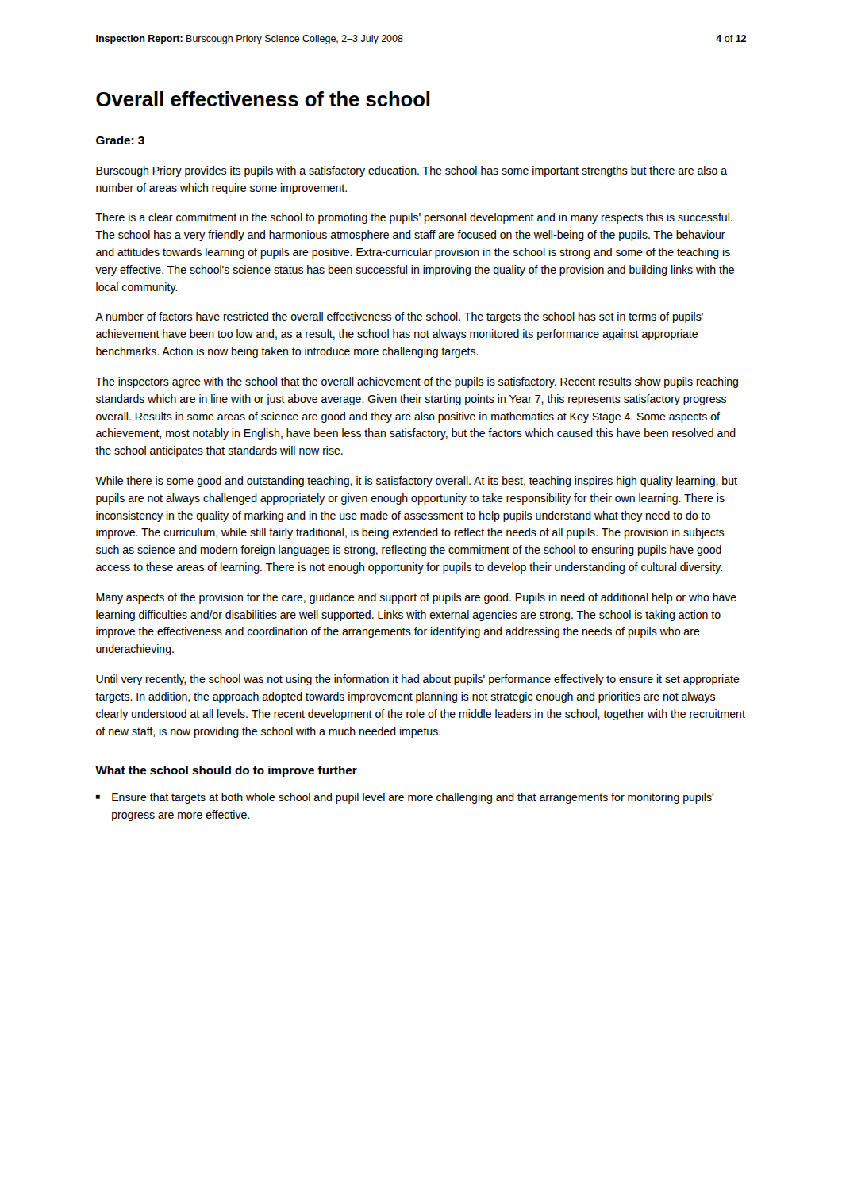Inspection Report: Burscough Priory Science College, 2–3 July 2008
4 of 12
Overall effectiveness of the school
Grade: 3
Burscough Priory provides its pupils with a satisfactory education. The school has some important strengths but there are also a number of areas which require some improvement.
There is a clear commitment in the school to promoting the pupils' personal development and in many respects this is successful. The school has a very friendly and harmonious atmosphere and staff are focused on the well-being of the pupils. The behaviour and attitudes towards learning of pupils are positive. Extra-curricular provision in the school is strong and some of the teaching is very effective. The school's science status has been successful in improving the quality of the provision and building links with the local community.
A number of factors have restricted the overall effectiveness of the school. The targets the school has set in terms of pupils' achievement have been too low and, as a result, the school has not always monitored its performance against appropriate benchmarks. Action is now being taken to introduce more challenging targets.
The inspectors agree with the school that the overall achievement of the pupils is satisfactory. Recent results show pupils reaching standards which are in line with or just above average. Given their starting points in Year 7, this represents satisfactory progress overall. Results in some areas of science are good and they are also positive in mathematics at Key Stage 4. Some aspects of achievement, most notably in English, have been less than satisfactory, but the factors which caused this have been resolved and the school anticipates that standards will now rise.
While there is some good and outstanding teaching, it is satisfactory overall. At its best, teaching inspires high quality learning, but pupils are not always challenged appropriately or given enough opportunity to take responsibility for their own learning. There is inconsistency in the quality of marking and in the use made of assessment to help pupils understand what they need to do to improve. The curriculum, while still fairly traditional, is being extended to reflect the needs of all pupils. The provision in subjects such as science and modern foreign languages is strong, reflecting the commitment of the school to ensuring pupils have good access to these areas of learning. There is not enough opportunity for pupils to develop their understanding of cultural diversity.
Many aspects of the provision for the care, guidance and support of pupils are good. Pupils in need of additional help or who have learning difficulties and/or disabilities are well supported. Links with external agencies are strong. The school is taking action to improve the effectiveness and coordination of the arrangements for identifying and addressing the needs of pupils who are underachieving.
Until very recently, the school was not using the information it had about pupils' performance effectively to ensure it set appropriate targets. In addition, the approach adopted towards improvement planning is not strategic enough and priorities are not always clearly understood at all levels. The recent development of the role of the middle leaders in the school, together with the recruitment of new staff, is now providing the school with a much needed impetus.
What the school should do to improve further
Ensure that targets at both whole school and pupil level are more challenging and that arrangements for monitoring pupils' progress are more effective.